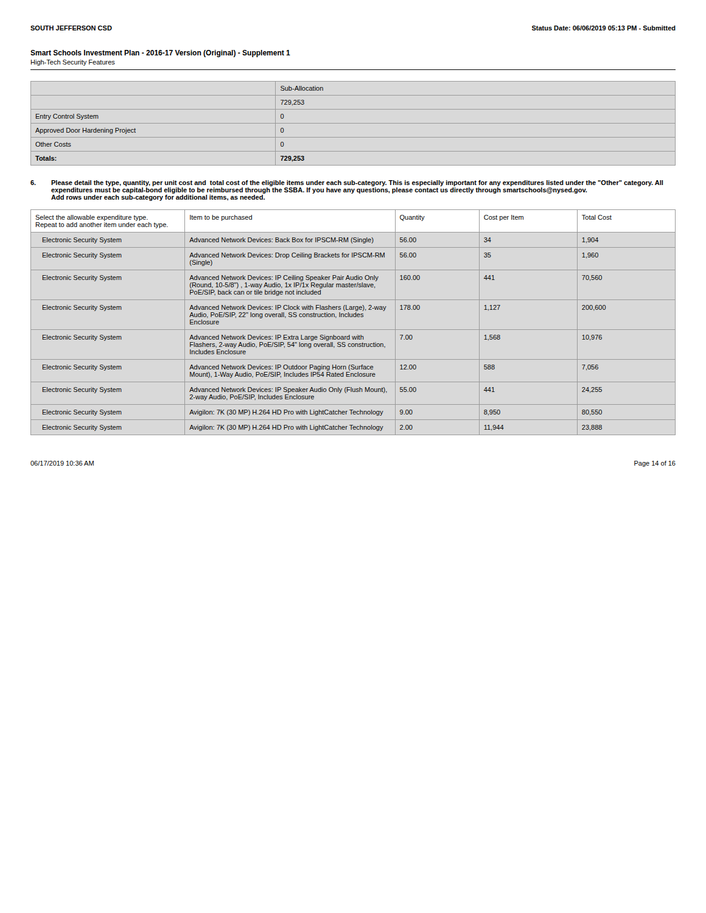SOUTH JEFFERSON CSD
Status Date: 06/06/2019 05:13 PM - Submitted
Smart Schools Investment Plan - 2016-17 Version (Original) - Supplement 1
High-Tech Security Features
| | Sub-Allocation |
| | 729,253 |
| Entry Control System | 0 |
| Approved Door Hardening Project | 0 |
| Other Costs | 0 |
| Totals: | 729,253 |
6.
Please detail the type, quantity, per unit cost and total cost of the eligible items under each sub-category. This is especially important for any expenditures listed under the "Other" category. All expenditures must be capital-bond eligible to be reimbursed through the SSBA. If you have any questions, please contact us directly through smartschools@nysed.gov.
Add rows under each sub-category for additional items, as needed.
| Select the allowable expenditure type. Repeat to add another item under each type. | Item to be purchased | Quantity | Cost per Item | Total Cost |
| --- | --- | --- | --- | --- |
| Electronic Security System | Advanced Network Devices: Back Box for IPSCM-RM (Single) | 56.00 | 34 | 1,904 |
| Electronic Security System | Advanced Network Devices: Drop Ceiling Brackets for IPSCM-RM (Single) | 56.00 | 35 | 1,960 |
| Electronic Security System | Advanced Network Devices: IP Ceiling Speaker Pair Audio Only (Round, 10-5/8") , 1-way Audio, 1x IP/1x Regular master/slave, PoE/SIP, back can or tile bridge not included | 160.00 | 441 | 70,560 |
| Electronic Security System | Advanced Network Devices: IP Clock with Flashers (Large), 2-way Audio, PoE/SIP, 22" long overall, SS construction, Includes Enclosure | 178.00 | 1,127 | 200,600 |
| Electronic Security System | Advanced Network Devices: IP Extra Large Signboard with Flashers, 2-way Audio, PoE/SIP, 54" long overall, SS construction, Includes Enclosure | 7.00 | 1,568 | 10,976 |
| Electronic Security System | Advanced Network Devices: IP Outdoor Paging Horn (Surface Mount), 1-Way Audio, PoE/SIP, Includes IP54 Rated Enclosure | 12.00 | 588 | 7,056 |
| Electronic Security System | Advanced Network Devices: IP Speaker Audio Only (Flush Mount), 2-way Audio, PoE/SIP, Includes Enclosure | 55.00 | 441 | 24,255 |
| Electronic Security System | Avigilon: 7K (30 MP) H.264 HD Pro with LightCatcher Technology | 9.00 | 8,950 | 80,550 |
| Electronic Security System | Avigilon: 7K (30 MP) H.264 HD Pro with LightCatcher Technology | 2.00 | 11,944 | 23,888 |
06/17/2019 10:36 AM
Page 14 of 16